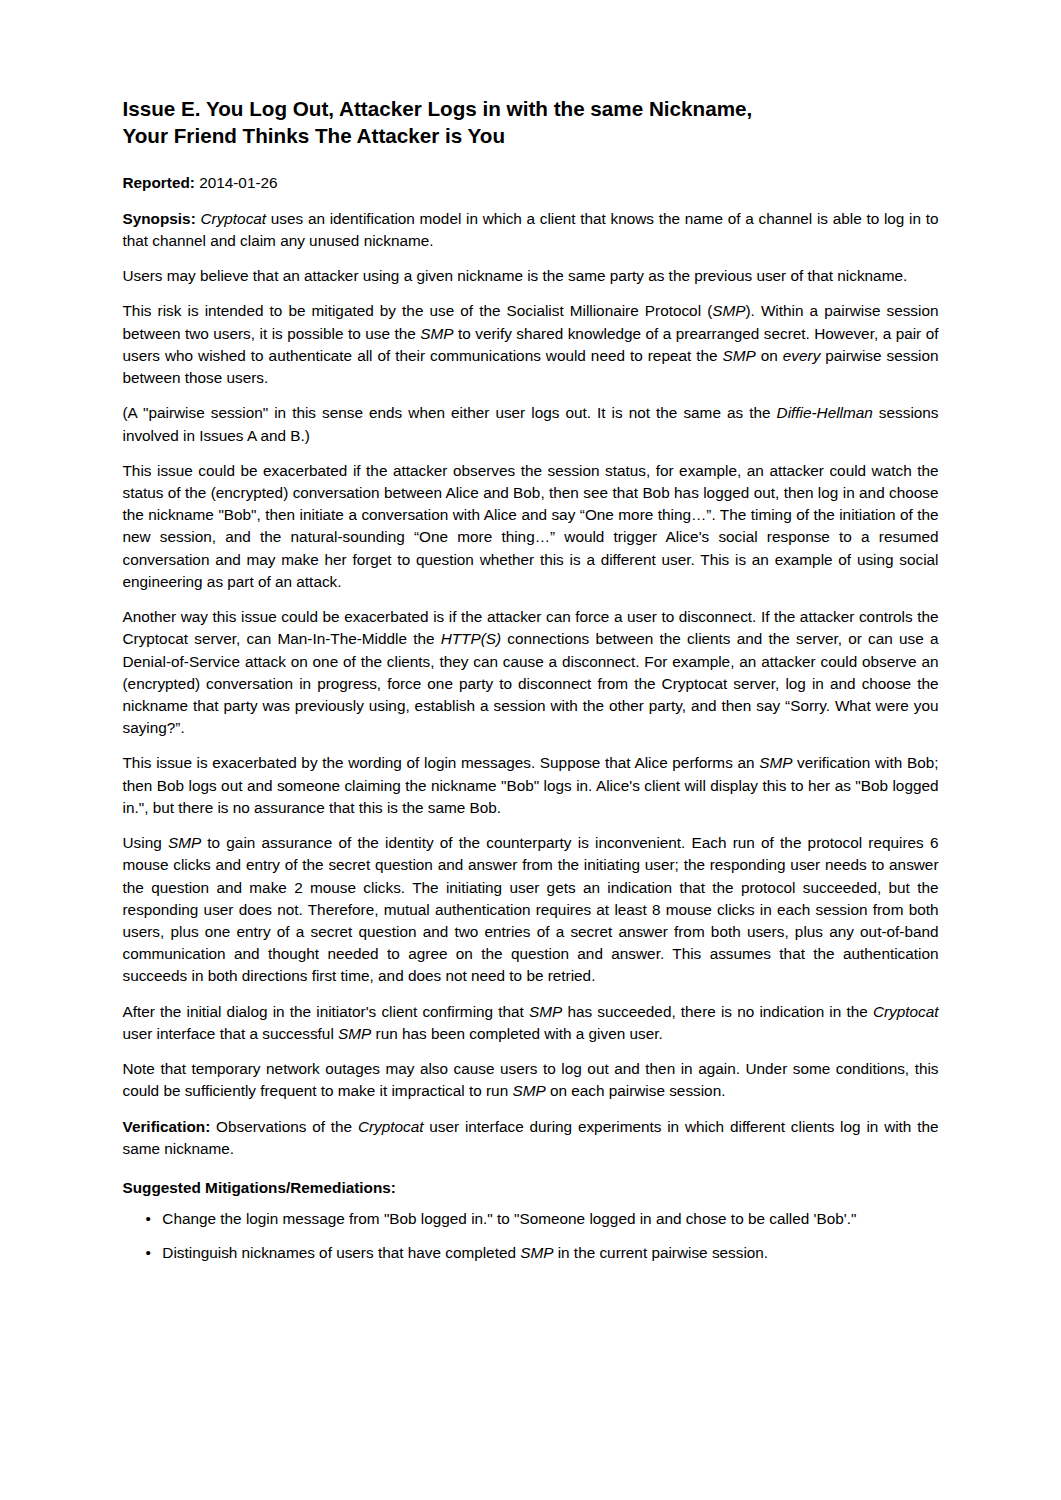Issue E. You Log Out, Attacker Logs in with the same Nickname,
Your Friend Thinks The Attacker is You
Reported: 2014-01-26
Synopsis: Cryptocat uses an identification model in which a client that knows the name of a channel is able to log in to that channel and claim any unused nickname.
Users may believe that an attacker using a given nickname is the same party as the previous user of that nickname.
This risk is intended to be mitigated by the use of the Socialist Millionaire Protocol (SMP). Within a pairwise session between two users, it is possible to use the SMP to verify shared knowledge of a prearranged secret. However, a pair of users who wished to authenticate all of their communications would need to repeat the SMP on every pairwise session between those users.
(A "pairwise session" in this sense ends when either user logs out. It is not the same as the Diffie-Hellman sessions involved in Issues A and B.)
This issue could be exacerbated if the attacker observes the session status, for example, an attacker could watch the status of the (encrypted) conversation between Alice and Bob, then see that Bob has logged out, then log in and choose the nickname "Bob", then initiate a conversation with Alice and say “One more thing…”. The timing of the initiation of the new session, and the natural-sounding “One more thing…” would trigger Alice's social response to a resumed conversation and may make her forget to question whether this is a different user. This is an example of using social engineering as part of an attack.
Another way this issue could be exacerbated is if the attacker can force a user to disconnect. If the attacker controls the Cryptocat server, can Man-In-The-Middle the HTTP(S) connections between the clients and the server, or can use a Denial-of-Service attack on one of the clients, they can cause a disconnect. For example, an attacker could observe an (encrypted) conversation in progress, force one party to disconnect from the Cryptocat server, log in and choose the nickname that party was previously using, establish a session with the other party, and then say “Sorry. What were you saying?”.
This issue is exacerbated by the wording of login messages. Suppose that Alice performs an SMP verification with Bob; then Bob logs out and someone claiming the nickname "Bob" logs in. Alice's client will display this to her as "Bob logged in.", but there is no assurance that this is the same Bob.
Using SMP to gain assurance of the identity of the counterparty is inconvenient. Each run of the protocol requires 6 mouse clicks and entry of the secret question and answer from the initiating user; the responding user needs to answer the question and make 2 mouse clicks. The initiating user gets an indication that the protocol succeeded, but the responding user does not. Therefore, mutual authentication requires at least 8 mouse clicks in each session from both users, plus one entry of a secret question and two entries of a secret answer from both users, plus any out-of-band communication and thought needed to agree on the question and answer. This assumes that the authentication succeeds in both directions first time, and does not need to be retried.
After the initial dialog in the initiator's client confirming that SMP has succeeded, there is no indication in the Cryptocat user interface that a successful SMP run has been completed with a given user.
Note that temporary network outages may also cause users to log out and then in again. Under some conditions, this could be sufficiently frequent to make it impractical to run SMP on each pairwise session.
Verification: Observations of the Cryptocat user interface during experiments in which different clients log in with the same nickname.
Suggested Mitigations/Remediations:
Change the login message from "Bob logged in." to "Someone logged in and chose to be called 'Bob'."
Distinguish nicknames of users that have completed SMP in the current pairwise session.